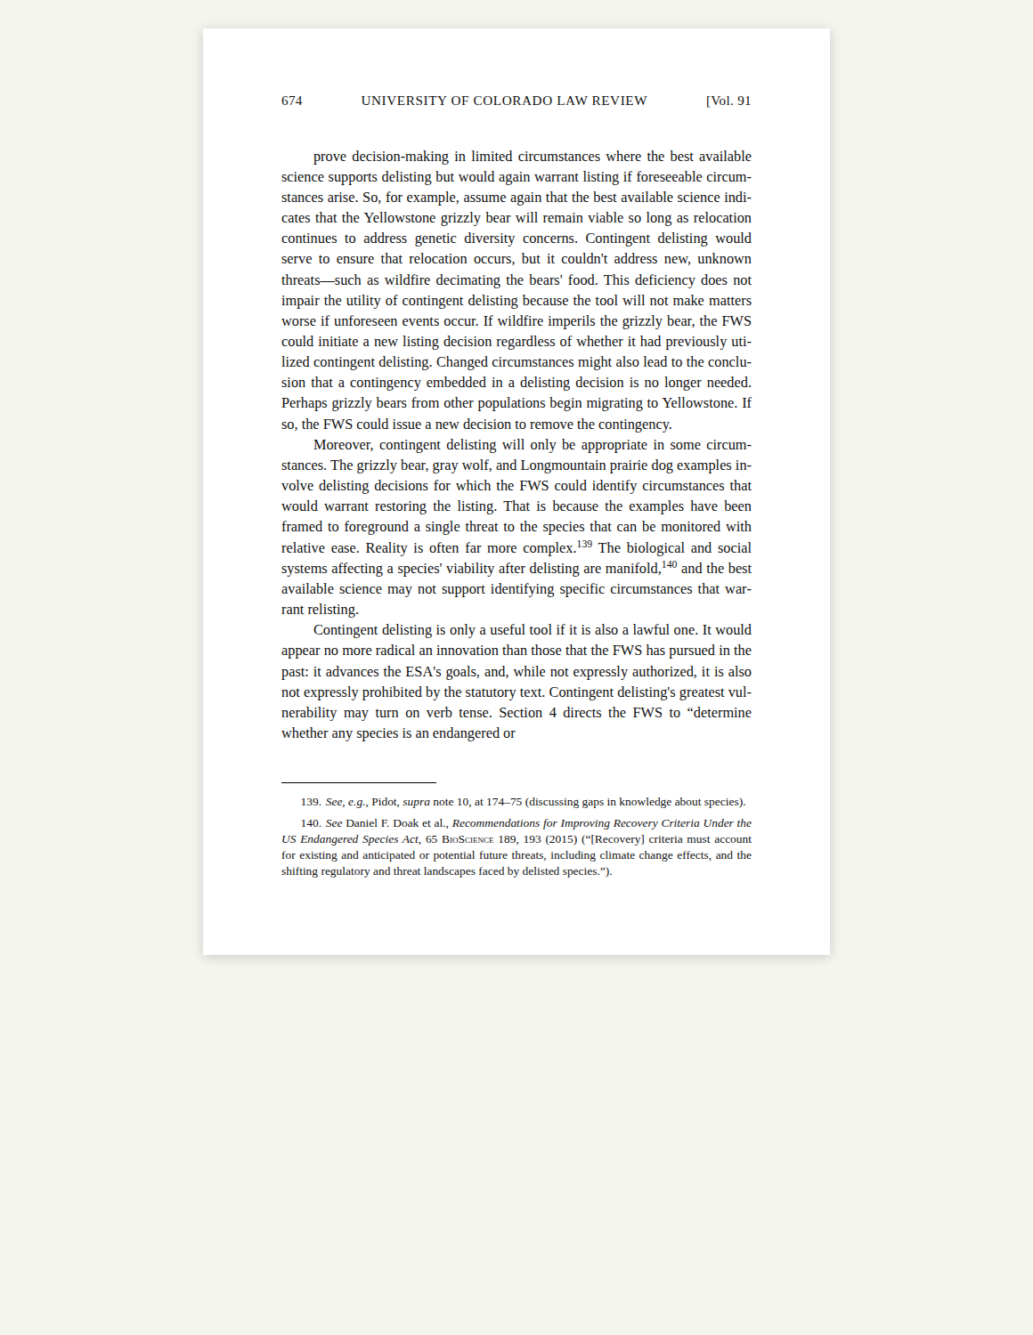674 University of Colorado Law Review [Vol. 91
prove decision-making in limited circumstances where the best available science supports delisting but would again warrant listing if foreseeable circumstances arise. So, for example, assume again that the best available science indicates that the Yellowstone grizzly bear will remain viable so long as relocation continues to address genetic diversity concerns. Contingent delisting would serve to ensure that relocation occurs, but it couldn't address new, unknown threats—such as wildfire decimating the bears' food. This deficiency does not impair the utility of contingent delisting because the tool will not make matters worse if unforeseen events occur. If wildfire imperils the grizzly bear, the FWS could initiate a new listing decision regardless of whether it had previously utilized contingent delisting. Changed circumstances might also lead to the conclusion that a contingency embedded in a delisting decision is no longer needed. Perhaps grizzly bears from other populations begin migrating to Yellowstone. If so, the FWS could issue a new decision to remove the contingency.
Moreover, contingent delisting will only be appropriate in some circumstances. The grizzly bear, gray wolf, and Longmountain prairie dog examples involve delisting decisions for which the FWS could identify circumstances that would warrant restoring the listing. That is because the examples have been framed to foreground a single threat to the species that can be monitored with relative ease. Reality is often far more complex.139 The biological and social systems affecting a species' viability after delisting are manifold,140 and the best available science may not support identifying specific circumstances that warrant relisting.
Contingent delisting is only a useful tool if it is also a lawful one. It would appear no more radical an innovation than those that the FWS has pursued in the past: it advances the ESA's goals, and, while not expressly authorized, it is also not expressly prohibited by the statutory text. Contingent delisting's greatest vulnerability may turn on verb tense. Section 4 directs the FWS to “determine whether any species is an endangered or
139. See, e.g., Pidot, supra note 10, at 174–75 (discussing gaps in knowledge about species).
140. See Daniel F. Doak et al., Recommendations for Improving Recovery Criteria Under the US Endangered Species Act, 65 BioScience 189, 193 (2015) (“[Recovery] criteria must account for existing and anticipated or potential future threats, including climate change effects, and the shifting regulatory and threat landscapes faced by delisted species.”).